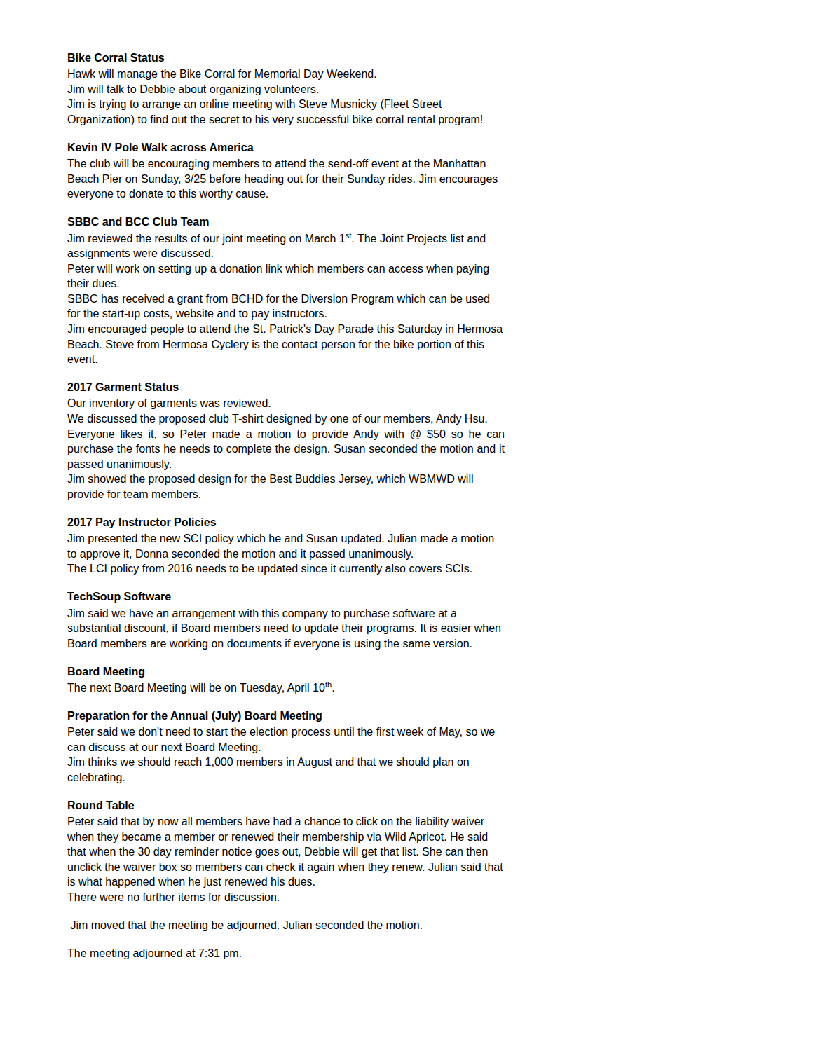Bike Corral Status
Hawk will manage the Bike Corral for Memorial Day Weekend.
Jim will talk to Debbie about organizing volunteers.
Jim is trying to arrange an online meeting with Steve Musnicky (Fleet Street Organization) to find out the secret to his very successful bike corral rental program!
Kevin IV Pole Walk across America
The club will be encouraging members to attend the send-off event at the Manhattan Beach Pier on Sunday, 3/25 before heading out for their Sunday rides. Jim encourages everyone to donate to this worthy cause.
SBBC and BCC Club Team
Jim reviewed the results of our joint meeting on March 1st. The Joint Projects list and assignments were discussed.
Peter will work on setting up a donation link which members can access when paying their dues.
SBBC has received a grant from BCHD for the Diversion Program which can be used for the start-up costs, website and to pay instructors.
Jim encouraged people to attend the St. Patrick's Day Parade this Saturday in Hermosa Beach. Steve from Hermosa Cyclery is the contact person for the bike portion of this event.
2017 Garment Status
Our inventory of garments was reviewed.
We discussed the proposed club T-shirt designed by one of our members, Andy Hsu.
Everyone likes it, so Peter made a motion to provide Andy with @ $50 so he can purchase the fonts he needs to complete the design. Susan seconded the motion and it passed unanimously.
Jim showed the proposed design for the Best Buddies Jersey, which WBMWD will provide for team members.
2017 Pay Instructor Policies
Jim presented the new SCI policy which he and Susan updated. Julian made a motion to approve it, Donna seconded the motion and it passed unanimously.
The LCI policy from 2016 needs to be updated since it currently also covers SCIs.
TechSoup Software
Jim said we have an arrangement with this company to purchase software at a substantial discount, if Board members need to update their programs. It is easier when Board members are working on documents if everyone is using the same version.
Board Meeting
The next Board Meeting will be on Tuesday, April 10th.
Preparation for the Annual (July) Board Meeting
Peter said we don't need to start the election process until the first week of May, so we can discuss at our next Board Meeting.
Jim thinks we should reach 1,000 members in August and that we should plan on celebrating.
Round Table
Peter said that by now all members have had a chance to click on the liability waiver when they became a member or renewed their membership via Wild Apricot. He said that when the 30 day reminder notice goes out, Debbie will get that list. She can then unclick the waiver box so members can check it again when they renew. Julian said that is what happened when he just renewed his dues.
There were no further items for discussion.
Jim moved that the meeting be adjourned. Julian seconded the motion.
The meeting adjourned at 7:31 pm.